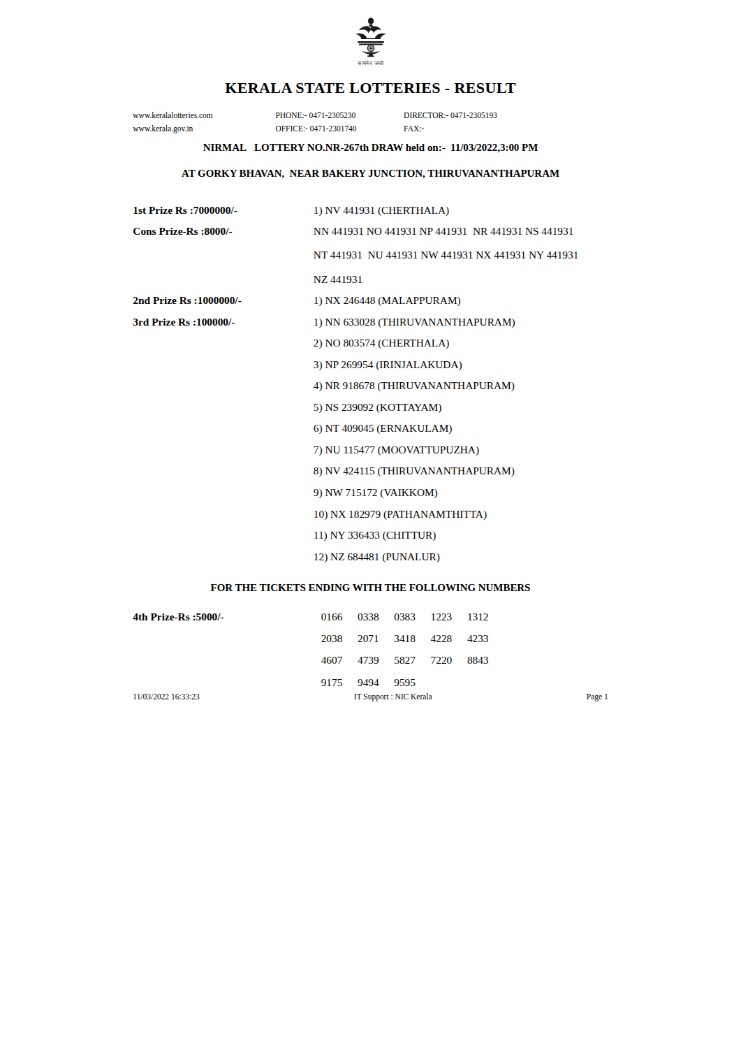सत्यमेव जयते
KERALA STATE LOTTERIES - RESULT
| www.keralalotteries.com | PHONE:- 0471-2305230 | DIRECTOR:- 0471-2305193 | |
| www.kerala.gov.in | OFFICE:- 0471-2301740 | FAX:- | |
NIRMAL LOTTERY NO.NR-267th DRAW held on:- 11/03/2022,3:00 PM
AT GORKY BHAVAN, NEAR BAKERY JUNCTION, THIRUVANANTHAPURAM
| 1st Prize Rs :7000000/- | 1) NV 441931 (CHERTHALA) |
| Cons Prize-Rs :8000/- | NN 441931 NO 441931 NP 441931 NR 441931 NS 441931 NT 441931 NU 441931 NW 441931 NX 441931 NY 441931 NZ 441931 |
| 2nd Prize Rs :1000000/- | 1) NX 246448 (MALAPPURAM) |
| 3rd Prize Rs :100000/- | 1) NN 633028 (THIRUVANANTHAPURAM) 2) NO 803574 (CHERTHALA) 3) NP 269954 (IRINJALAKUDA) 4) NR 918678 (THIRUVANANTHAPURAM) 5) NS 239092 (KOTTAYAM) 6) NT 409045 (ERNAKULAM) 7) NU 115477 (MOOVATTUPUZHA) 8) NV 424115 (THIRUVANANTHAPURAM) 9) NW 715172 (VAIKKOM) 10) NX 182979 (PATHANAMTHITTA) 11) NY 336433 (CHITTUR) 12) NZ 684481 (PUNALUR) |
FOR THE TICKETS ENDING WITH THE FOLLOWING NUMBERS
| 4th Prize-Rs :5000/- | / 0166 / 0338 / 0383 / 1223 / 1312 / / 2038 / 2071 / 3418 / 4228 / 4233 / / 4607 / 4739 / 5827 / 7220 / 8843 / / 9175 / 9494 / 9595 / / / |
11/03/2022 16:33:23 IT Support : NIC Kerala Page 1